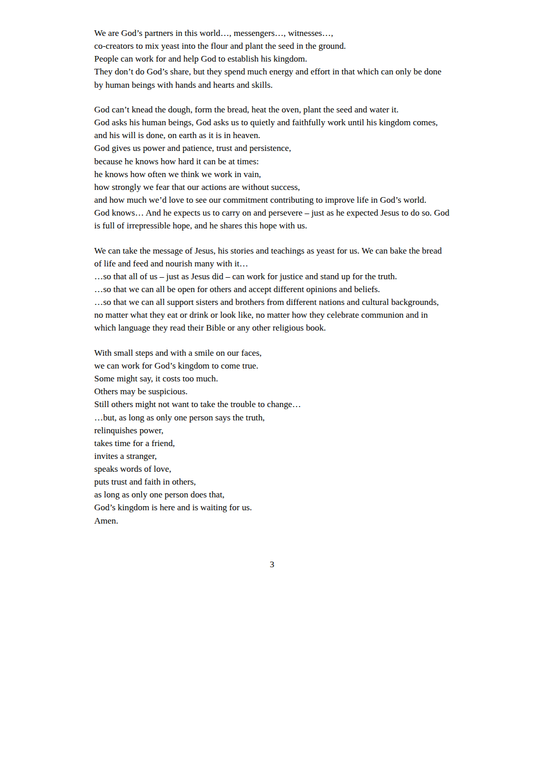We are God’s partners in this world…, messengers…, witnesses…,
co-creators to mix yeast into the flour and plant the seed in the ground.
People can work for and help God to establish his kingdom.
They don’t do God’s share, but they spend much energy and effort in that which can only be done by human beings with hands and hearts and skills.
God can’t knead the dough, form the bread, heat the oven, plant the seed and water it.
God asks his human beings, God asks us to quietly and faithfully work until his kingdom comes, and his will is done, on earth as it is in heaven.
God gives us power and patience, trust and persistence,
because he knows how hard it can be at times:
he knows how often we think we work in vain,
how strongly we fear that our actions are without success,
and how much we’d love to see our commitment contributing to improve life in God’s world.
God knows… And he expects us to carry on and persevere – just as he expected Jesus to do so. God is full of irrepressible hope, and he shares this hope with us.
We can take the message of Jesus, his stories and teachings as yeast for us. We can bake the bread of life and feed and nourish many with it…
…so that all of us – just as Jesus did – can work for justice and stand up for the truth.
…so that we can all be open for others and accept different opinions and beliefs.
…so that we can all support sisters and brothers from different nations and cultural backgrounds, no matter what they eat or drink or look like, no matter how they celebrate communion and in which language they read their Bible or any other religious book.
With small steps and with a smile on our faces,
we can work for God’s kingdom to come true.
Some might say, it costs too much.
Others may be suspicious.
Still others might not want to take the trouble to change…
…but, as long as only one person says the truth,
relinquishes power,
takes time for a friend,
invites a stranger,
speaks words of love,
puts trust and faith in others,
as long as only one person does that,
God’s kingdom is here and is waiting for us.
Amen.
3